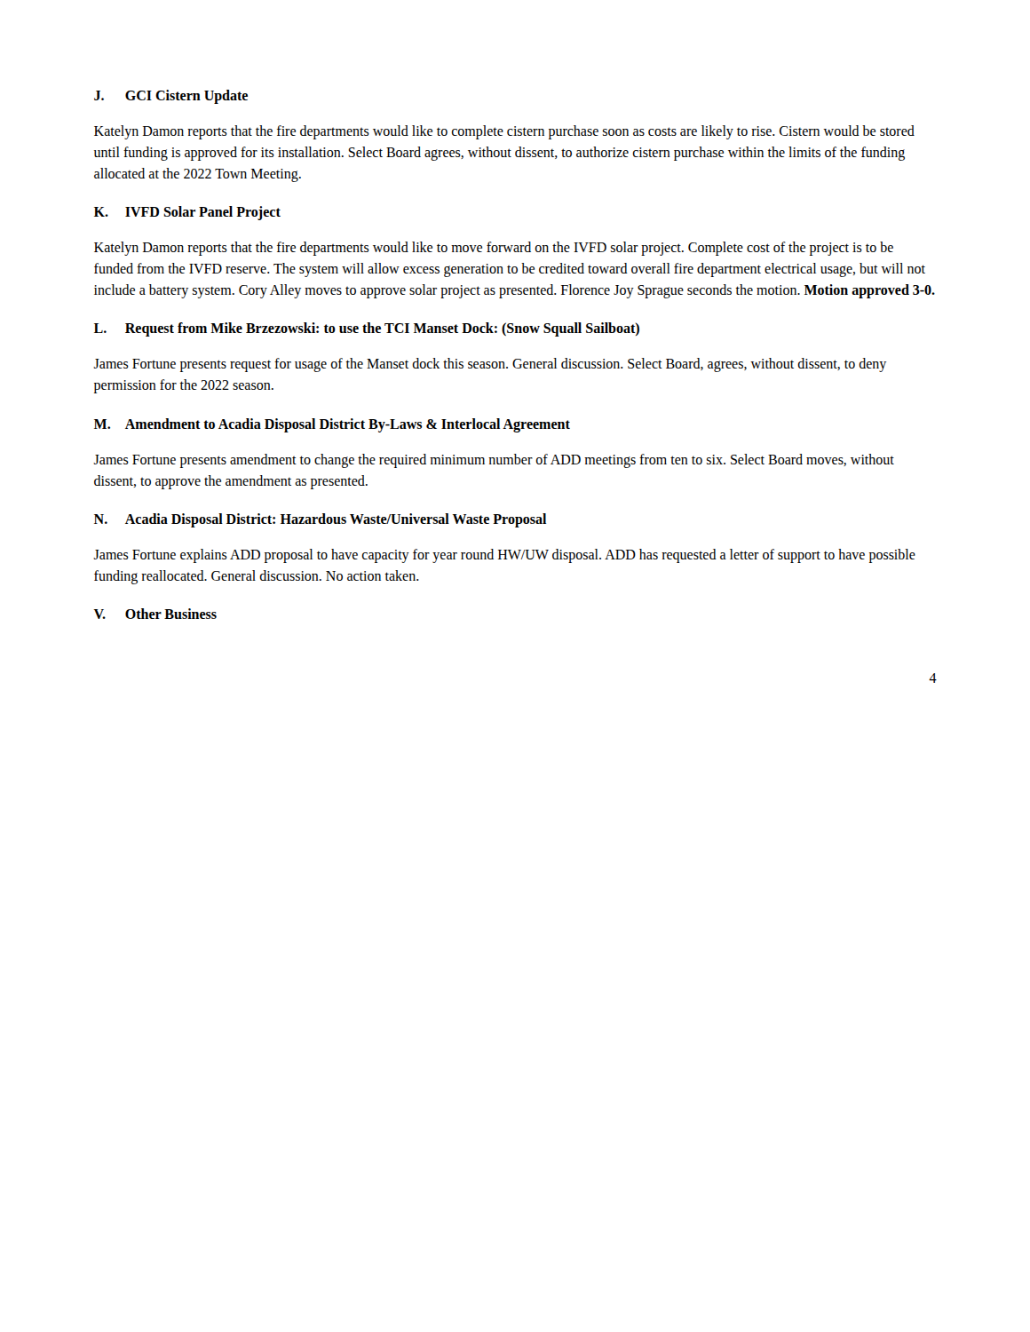J. GCI Cistern Update
Katelyn Damon reports that the fire departments would like to complete cistern purchase soon as costs are likely to rise. Cistern would be stored until funding is approved for its installation. Select Board agrees, without dissent, to authorize cistern purchase within the limits of the funding allocated at the 2022 Town Meeting.
K. IVFD Solar Panel Project
Katelyn Damon reports that the fire departments would like to move forward on the IVFD solar project. Complete cost of the project is to be funded from the IVFD reserve. The system will allow excess generation to be credited toward overall fire department electrical usage, but will not include a battery system. Cory Alley moves to approve solar project as presented. Florence Joy Sprague seconds the motion. Motion approved 3-0.
L. Request from Mike Brzezowski: to use the TCI Manset Dock: (Snow Squall Sailboat)
James Fortune presents request for usage of the Manset dock this season. General discussion. Select Board, agrees, without dissent, to deny permission for the 2022 season.
M. Amendment to Acadia Disposal District By-Laws & Interlocal Agreement
James Fortune presents amendment to change the required minimum number of ADD meetings from ten to six. Select Board moves, without dissent, to approve the amendment as presented.
N. Acadia Disposal District: Hazardous Waste/Universal Waste Proposal
James Fortune explains ADD proposal to have capacity for year round HW/UW disposal. ADD has requested a letter of support to have possible funding reallocated. General discussion. No action taken.
V. Other Business
4